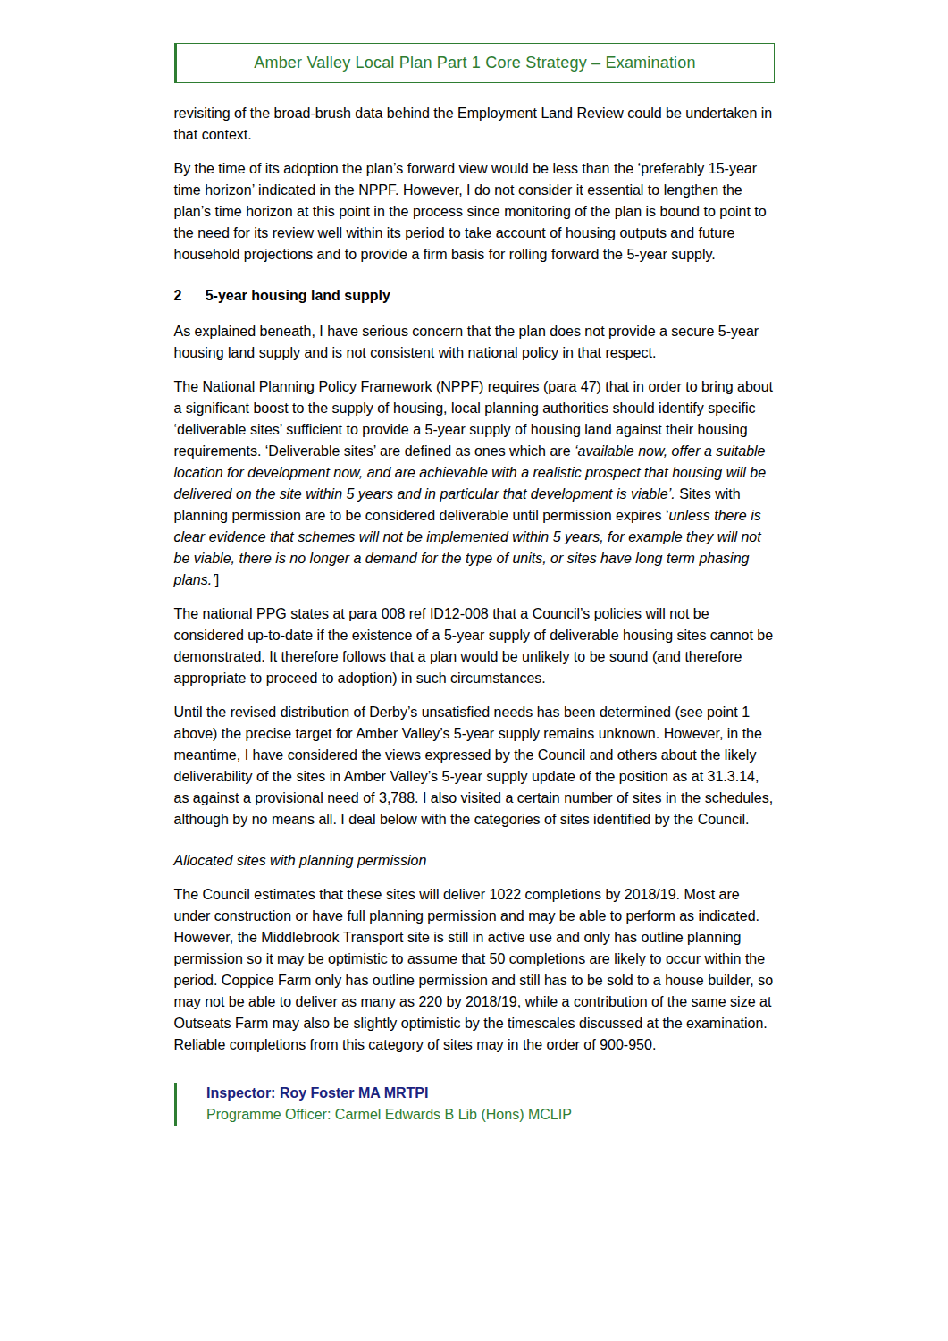Amber Valley Local Plan Part 1 Core Strategy – Examination
revisiting of the broad-brush data behind the Employment Land Review could be undertaken in that context.
By the time of its adoption the plan’s forward view would be less than the ‘preferably 15-year time horizon’ indicated in the NPPF. However, I do not consider it essential to lengthen the plan’s time horizon at this point in the process since monitoring of the plan is bound to point to the need for its review well within its period to take account of housing outputs and future household projections and to provide a firm basis for rolling forward the 5-year supply.
25-year housing land supply
As explained beneath, I have serious concern that the plan does not provide a secure 5-year housing land supply and is not consistent with national policy in that respect.
The National Planning Policy Framework (NPPF) requires (para 47) that in order to bring about a significant boost to the supply of housing, local planning authorities should identify specific ‘deliverable sites’ sufficient to provide a 5-year supply of housing land against their housing requirements. ‘Deliverable sites’ are defined as ones which are ‘available now, offer a suitable location for development now, and are achievable with a realistic prospect that housing will be delivered on the site within 5 years and in particular that development is viable’. Sites with planning permission are to be considered deliverable until permission expires ‘unless there is clear evidence that schemes will not be implemented within 5 years, for example they will not be viable, there is no longer a demand for the type of units, or sites have long term phasing plans.’]
The national PPG states at para 008 ref ID12-008 that a Council’s policies will not be considered up-to-date if the existence of a 5-year supply of deliverable housing sites cannot be demonstrated. It therefore follows that a plan would be unlikely to be sound (and therefore appropriate to proceed to adoption) in such circumstances.
Until the revised distribution of Derby’s unsatisfied needs has been determined (see point 1 above) the precise target for Amber Valley’s 5-year supply remains unknown. However, in the meantime, I have considered the views expressed by the Council and others about the likely deliverability of the sites in Amber Valley’s 5-year supply update of the position as at 31.3.14, as against a provisional need of 3,788. I also visited a certain number of sites in the schedules, although by no means all. I deal below with the categories of sites identified by the Council.
Allocated sites with planning permission
The Council estimates that these sites will deliver 1022 completions by 2018/19. Most are under construction or have full planning permission and may be able to perform as indicated. However, the Middlebrook Transport site is still in active use and only has outline planning permission so it may be optimistic to assume that 50 completions are likely to occur within the period. Coppice Farm only has outline permission and still has to be sold to a house builder, so may not be able to deliver as many as 220 by 2018/19, while a contribution of the same size at Outseats Farm may also be slightly optimistic by the timescales discussed at the examination. Reliable completions from this category of sites may in the order of 900-950.
Inspector: Roy Foster MA MRTPI
Programme Officer: Carmel Edwards B Lib (Hons) MCLIP